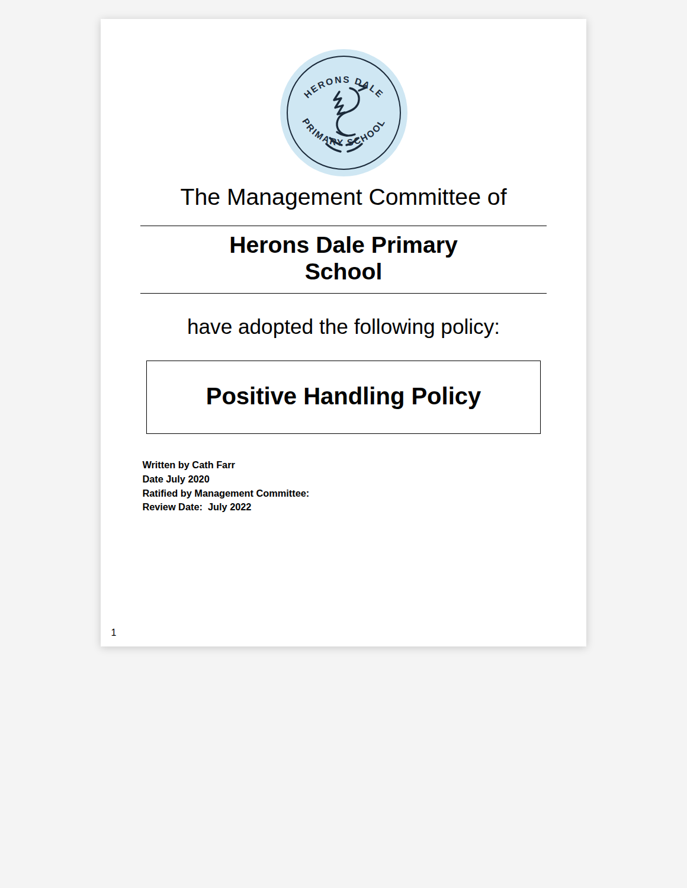HERONS DALE PRIMARY SCHOOL
The Management Committee of
Herons Dale Primary
School
have adopted the following policy:
Positive Handling Policy
Written by Cath Farr
Date July 2020
Ratified by Management Committee:
Review Date: July 2022
1